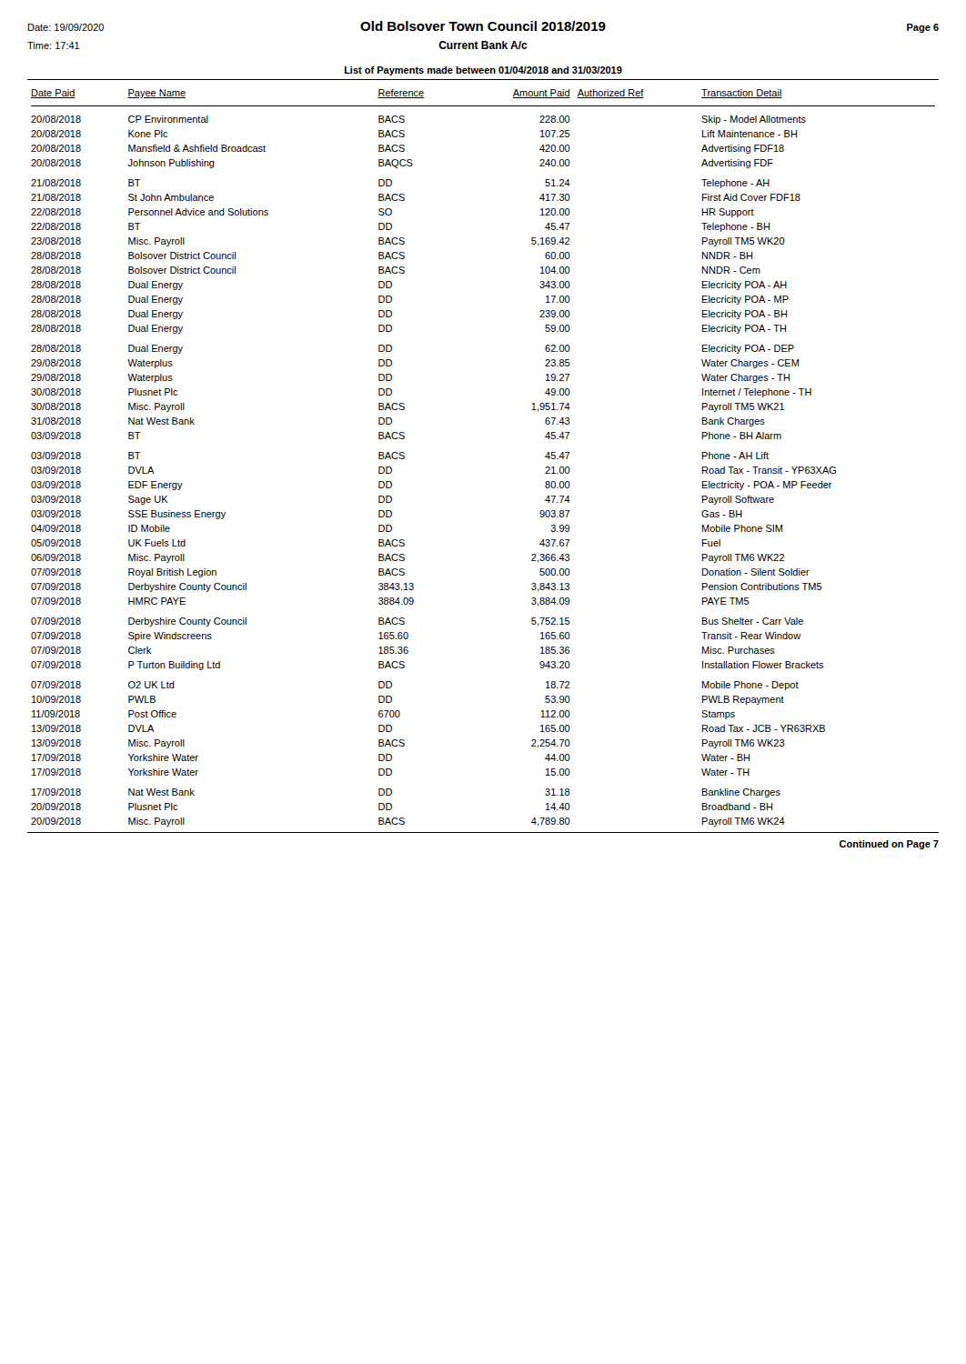Date: 19/09/2020
Old Bolsover Town Council 2018/2019
Page 6
Time: 17:41
Current Bank A/c
List of Payments made between 01/04/2018 and 31/03/2019
| Date Paid | Payee Name | Reference | Amount Paid | Authorized Ref | Transaction Detail |
| --- | --- | --- | --- | --- | --- |
| 20/08/2018 | CP Environmental | BACS | 228.00 | | Skip - Model Allotments |
| 20/08/2018 | Kone Plc | BACS | 107.25 | | Lift Maintenance - BH |
| 20/08/2018 | Mansfield & Ashfield Broadcast | BACS | 420.00 | | Advertising FDF18 |
| 20/08/2018 | Johnson Publishing | BAQCS | 240.00 | | Advertising FDF |
| 21/08/2018 | BT | DD | 51.24 | | Telephone - AH |
| 21/08/2018 | St John Ambulance | BACS | 417.30 | | First Aid Cover FDF18 |
| 22/08/2018 | Personnel Advice and Solutions | SO | 120.00 | | HR Support |
| 22/08/2018 | BT | DD | 45.47 | | Telephone - BH |
| 23/08/2018 | Misc. Payroll | BACS | 5,169.42 | | Payroll TM5 WK20 |
| 28/08/2018 | Bolsover District Council | BACS | 60.00 | | NNDR - BH |
| 28/08/2018 | Bolsover District Council | BACS | 104.00 | | NNDR - Cem |
| 28/08/2018 | Dual Energy | DD | 343.00 | | Elecricity POA - AH |
| 28/08/2018 | Dual Energy | DD | 17.00 | | Elecricity POA - MP |
| 28/08/2018 | Dual Energy | DD | 239.00 | | Elecricity POA - BH |
| 28/08/2018 | Dual Energy | DD | 59.00 | | Elecricity POA - TH |
| 28/08/2018 | Dual Energy | DD | 62.00 | | Elecricity POA - DEP |
| 29/08/2018 | Waterplus | DD | 23.85 | | Water Charges - CEM |
| 29/08/2018 | Waterplus | DD | 19.27 | | Water Charges - TH |
| 30/08/2018 | Plusnet Plc | DD | 49.00 | | Internet / Telephone - TH |
| 30/08/2018 | Misc. Payroll | BACS | 1,951.74 | | Payroll TM5 WK21 |
| 31/08/2018 | Nat West Bank | DD | 67.43 | | Bank Charges |
| 03/09/2018 | BT | BACS | 45.47 | | Phone - BH Alarm |
| 03/09/2018 | BT | BACS | 45.47 | | Phone - AH Lift |
| 03/09/2018 | DVLA | DD | 21.00 | | Road Tax - Transit - YP63XAG |
| 03/09/2018 | EDF Energy | DD | 80.00 | | Electricity - POA - MP Feeder |
| 03/09/2018 | Sage UK | DD | 47.74 | | Payroll Software |
| 03/09/2018 | SSE Business Energy | DD | 903.87 | | Gas - BH |
| 04/09/2018 | ID Mobile | DD | 3.99 | | Mobile Phone SIM |
| 05/09/2018 | UK Fuels Ltd | BACS | 437.67 | | Fuel |
| 06/09/2018 | Misc. Payroll | BACS | 2,366.43 | | Payroll TM6 WK22 |
| 07/09/2018 | Royal British Legion | BACS | 500.00 | | Donation - Silent Soldier |
| 07/09/2018 | Derbyshire County Council | 3843.13 | 3,843.13 | | Pension Contributions TM5 |
| 07/09/2018 | HMRC PAYE | 3884.09 | 3,884.09 | | PAYE TM5 |
| 07/09/2018 | Derbyshire County Council | BACS | 5,752.15 | | Bus Shelter - Carr Vale |
| 07/09/2018 | Spire Windscreens | 165.60 | 165.60 | | Transit - Rear Window |
| 07/09/2018 | Clerk | 185.36 | 185.36 | | Misc. Purchases |
| 07/09/2018 | P Turton Building Ltd | BACS | 943.20 | | Installation Flower Brackets |
| 07/09/2018 | O2 UK Ltd | DD | 18.72 | | Mobile Phone - Depot |
| 10/09/2018 | PWLB | DD | 53.90 | | PWLB Repayment |
| 11/09/2018 | Post Office | 6700 | 112.00 | | Stamps |
| 13/09/2018 | DVLA | DD | 165.00 | | Road Tax - JCB - YR63RXB |
| 13/09/2018 | Misc. Payroll | BACS | 2,254.70 | | Payroll TM6 WK23 |
| 17/09/2018 | Yorkshire Water | DD | 44.00 | | Water - BH |
| 17/09/2018 | Yorkshire Water | DD | 15.00 | | Water - TH |
| 17/09/2018 | Nat West Bank | DD | 31.18 | | Bankline Charges |
| 20/09/2018 | Plusnet Plc | DD | 14.40 | | Broadband - BH |
| 20/09/2018 | Misc. Payroll | BACS | 4,789.80 | | Payroll TM6 WK24 |
Continued on Page 7